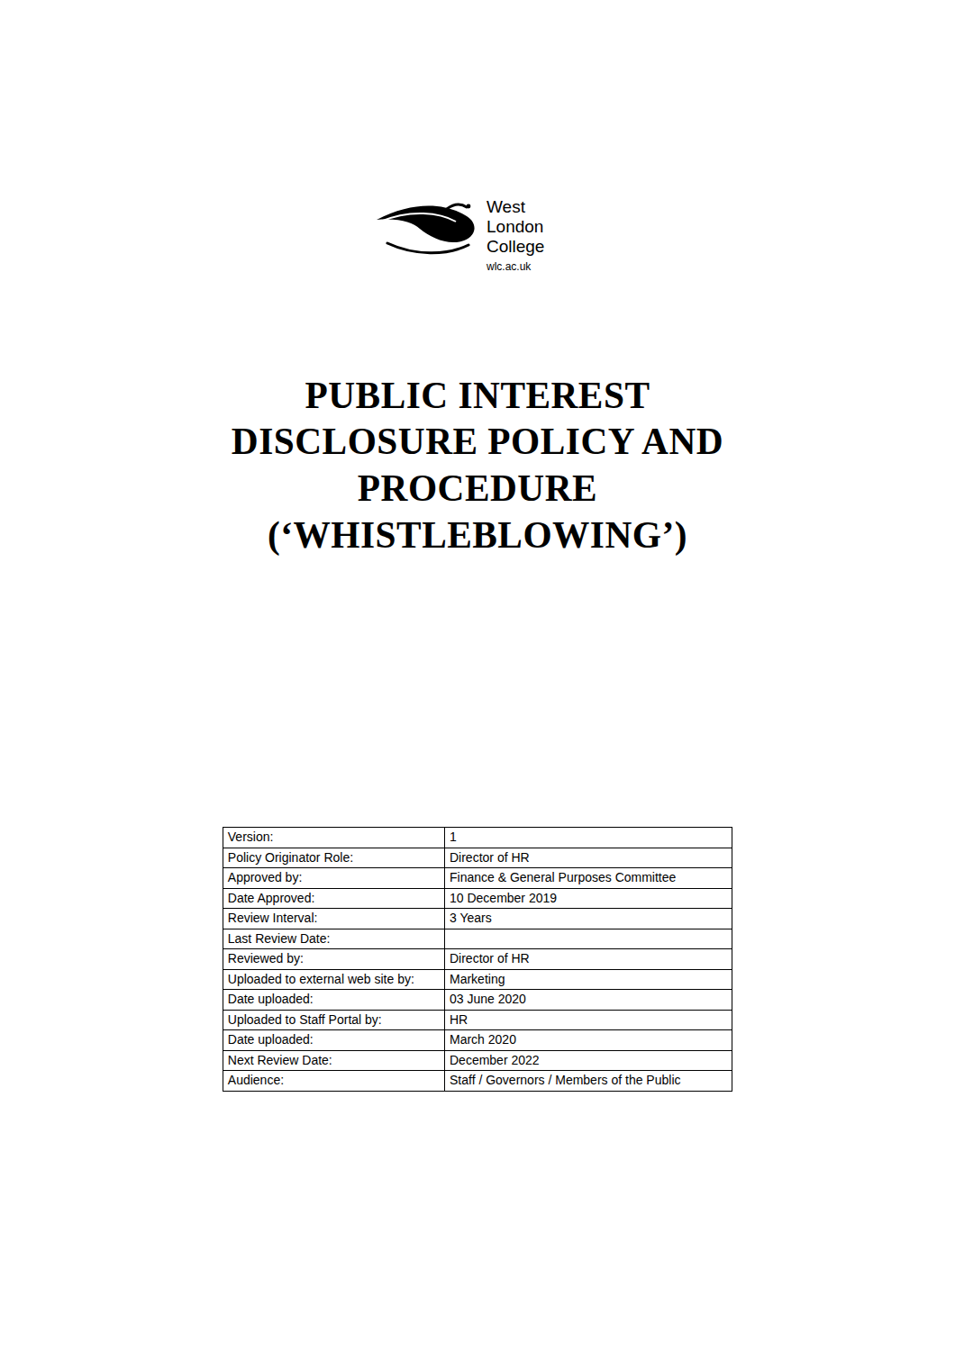West London College — wlc.ac.uk West London College wlc.ac.uk
PUBLIC INTEREST DISCLOSURE POLICY AND PROCEDURE (‘WHISTLEBLOWING’)
| Version: | 1 |
| Policy Originator Role: | Director of HR |
| Approved by: | Finance & General Purposes Committee |
| Date Approved: | 10 December 2019 |
| Review Interval: | 3 Years |
| Last Review Date: | |
| Reviewed by: | Director of HR |
| Uploaded to external web site by: | Marketing |
| Date uploaded: | 03 June 2020 |
| Uploaded to Staff Portal by: | HR |
| Date uploaded: | March 2020 |
| Next Review Date: | December 2022 |
| Audience: | Staff / Governors / Members of the Public |